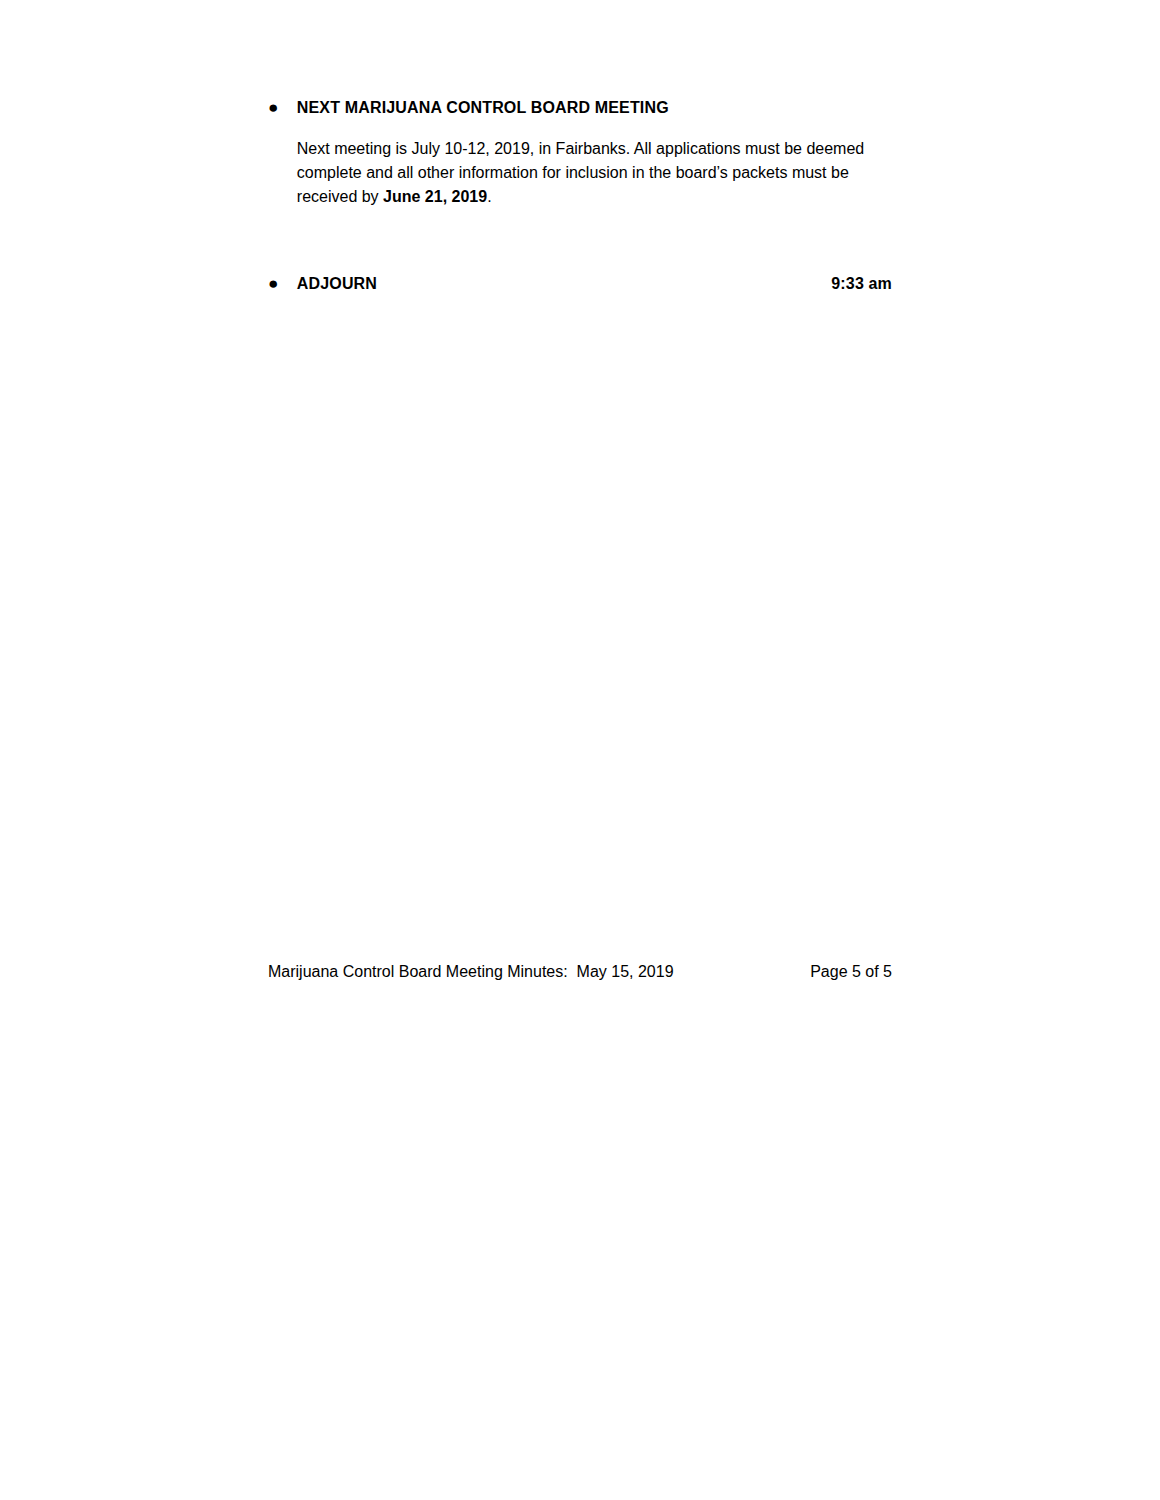● NEXT MARIJUANA CONTROL BOARD MEETING
Next meeting is July 10-12, 2019, in Fairbanks. All applications must be deemed complete and all other information for inclusion in the board’s packets must be received by June 21, 2019.
● ADJOURN 9:33 am
Marijuana Control Board Meeting Minutes: May 15, 2019 Page 5 of 5